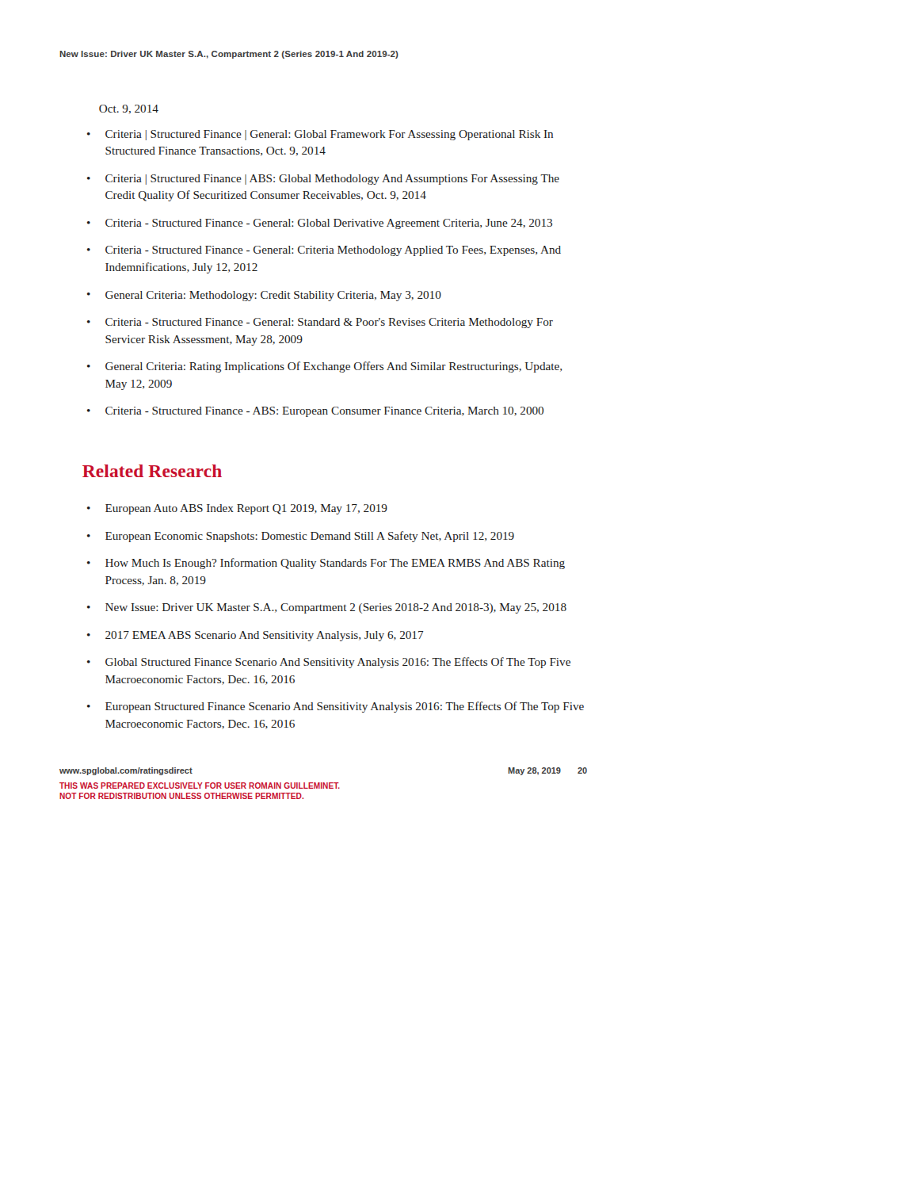New Issue: Driver UK Master S.A., Compartment 2 (Series 2019-1 And 2019-2)
Oct. 9, 2014
Criteria | Structured Finance | General: Global Framework For Assessing Operational Risk In Structured Finance Transactions, Oct. 9, 2014
Criteria | Structured Finance | ABS: Global Methodology And Assumptions For Assessing The Credit Quality Of Securitized Consumer Receivables, Oct. 9, 2014
Criteria - Structured Finance - General: Global Derivative Agreement Criteria, June 24, 2013
Criteria - Structured Finance - General: Criteria Methodology Applied To Fees, Expenses, And Indemnifications, July 12, 2012
General Criteria: Methodology: Credit Stability Criteria, May 3, 2010
Criteria - Structured Finance - General: Standard & Poor's Revises Criteria Methodology For Servicer Risk Assessment, May 28, 2009
General Criteria: Rating Implications Of Exchange Offers And Similar Restructurings, Update, May 12, 2009
Criteria - Structured Finance - ABS: European Consumer Finance Criteria, March 10, 2000
Related Research
European Auto ABS Index Report Q1 2019, May 17, 2019
European Economic Snapshots: Domestic Demand Still A Safety Net, April 12, 2019
How Much Is Enough? Information Quality Standards For The EMEA RMBS And ABS Rating Process, Jan. 8, 2019
New Issue: Driver UK Master S.A., Compartment 2 (Series 2018-2 And 2018-3), May 25, 2018
2017 EMEA ABS Scenario And Sensitivity Analysis, July 6, 2017
Global Structured Finance Scenario And Sensitivity Analysis 2016: The Effects Of The Top Five Macroeconomic Factors, Dec. 16, 2016
European Structured Finance Scenario And Sensitivity Analysis 2016: The Effects Of The Top Five Macroeconomic Factors, Dec. 16, 2016
www.spglobal.com/ratingsdirect
May 28, 201920
THIS WAS PREPARED EXCLUSIVELY FOR USER ROMAIN GUILLEMINET.
NOT FOR REDISTRIBUTION UNLESS OTHERWISE PERMITTED.